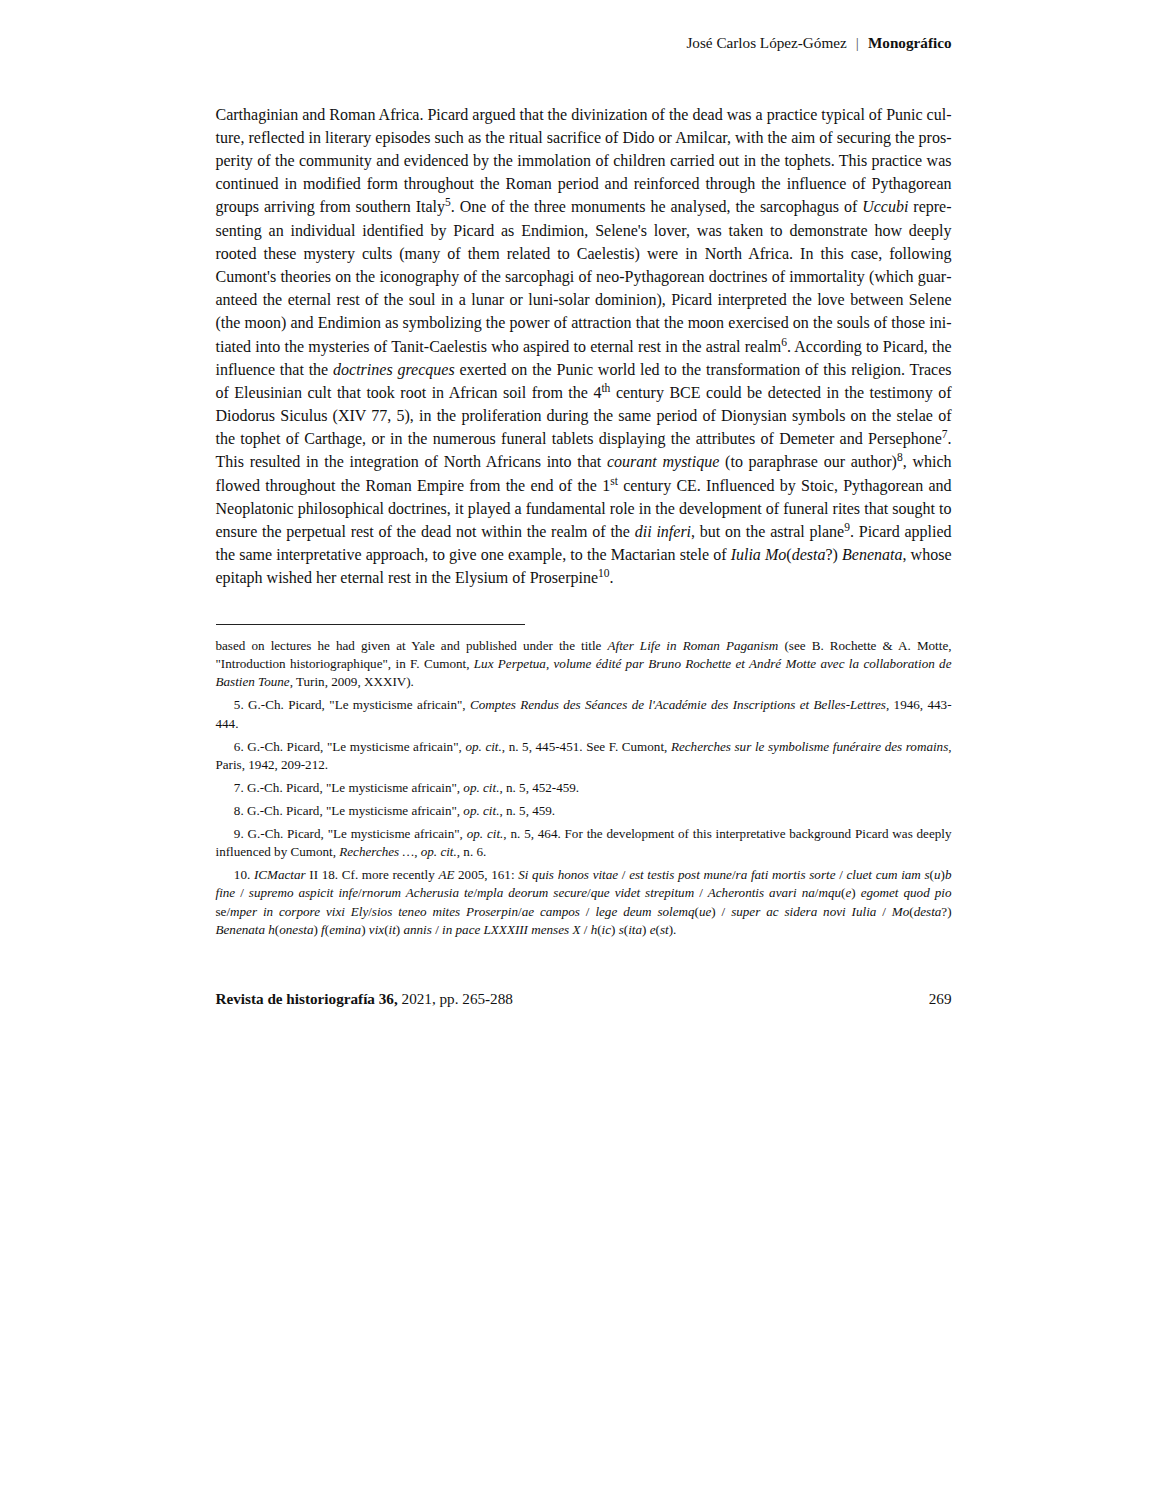José Carlos López-Gómez | Monográfico
Carthaginian and Roman Africa. Picard argued that the divinization of the dead was a practice typical of Punic culture, reflected in literary episodes such as the ritual sacrifice of Dido or Amilcar, with the aim of securing the prosperity of the community and evidenced by the immolation of children carried out in the tophets. This practice was continued in modified form throughout the Roman period and reinforced through the influence of Pythagorean groups arriving from southern Italy5. One of the three monuments he analysed, the sarcophagus of Uccubi representing an individual identified by Picard as Endimion, Selene's lover, was taken to demonstrate how deeply rooted these mystery cults (many of them related to Caelestis) were in North Africa. In this case, following Cumont's theories on the iconography of the sarcophagi of neo-Pythagorean doctrines of immortality (which guaranteed the eternal rest of the soul in a lunar or luni-solar dominion), Picard interpreted the love between Selene (the moon) and Endimion as symbolizing the power of attraction that the moon exercised on the souls of those initiated into the mysteries of Tanit-Caelestis who aspired to eternal rest in the astral realm6. According to Picard, the influence that the doctrines grecques exerted on the Punic world led to the transformation of this religion. Traces of Eleusinian cult that took root in African soil from the 4th century BCE could be detected in the testimony of Diodorus Siculus (XIV 77, 5), in the proliferation during the same period of Dionysian symbols on the stelae of the tophet of Carthage, or in the numerous funeral tablets displaying the attributes of Demeter and Persephone7. This resulted in the integration of North Africans into that courant mystique (to paraphrase our author)8, which flowed throughout the Roman Empire from the end of the 1st century CE. Influenced by Stoic, Pythagorean and Neoplatonic philosophical doctrines, it played a fundamental role in the development of funeral rites that sought to ensure the perpetual rest of the dead not within the realm of the dii inferi, but on the astral plane9. Picard applied the same interpretative approach, to give one example, to the Mactarian stele of Iulia Mo(desta?) Benenata, whose epitaph wished her eternal rest in the Elysium of Proserpine10.
based on lectures he had given at Yale and published under the title After Life in Roman Paganism (see B. Rochette & A. Motte, "Introduction historiographique", in F. Cumont, Lux Perpetua, volume édité par Bruno Rochette et André Motte avec la collaboration de Bastien Toune, Turin, 2009, XXXIV).
5. G.-Ch. Picard, "Le mysticisme africain", Comptes Rendus des Séances de l'Académie des Inscriptions et Belles-Lettres, 1946, 443-444.
6. G.-Ch. Picard, "Le mysticisme africain", op. cit., n. 5, 445-451. See F. Cumont, Recherches sur le symbolisme funéraire des romains, Paris, 1942, 209-212.
7. G.-Ch. Picard, "Le mysticisme africain", op. cit., n. 5, 452-459.
8. G.-Ch. Picard, "Le mysticisme africain", op. cit., n. 5, 459.
9. G.-Ch. Picard, "Le mysticisme africain", op. cit., n. 5, 464. For the development of this interpretative background Picard was deeply influenced by Cumont, Recherches …, op. cit., n. 6.
10. ICMactar II 18. Cf. more recently AE 2005, 161: Si quis honos vitae / est testis post mune/ra fati mortis sorte / cluet cum iam s(u)b fine / supremo aspicit infe/rnorum Acherusia te/mpla deorum secure/que videt strepitum / Acherontis avari na/mqu(e) egomet quod pio se/mper in corpore vixi Ely/sios teneo mites Proserpin/ae campos / lege deum solemq(ue) / super ac sidera novi Iulia / Mo(desta?) Benenata h(onesta) f(emina) vix(it) annis / in pace LXXXIII menses X / h(ic) s(ita) e(st).
Revista de historiografía 36, 2021, pp. 265-288 269